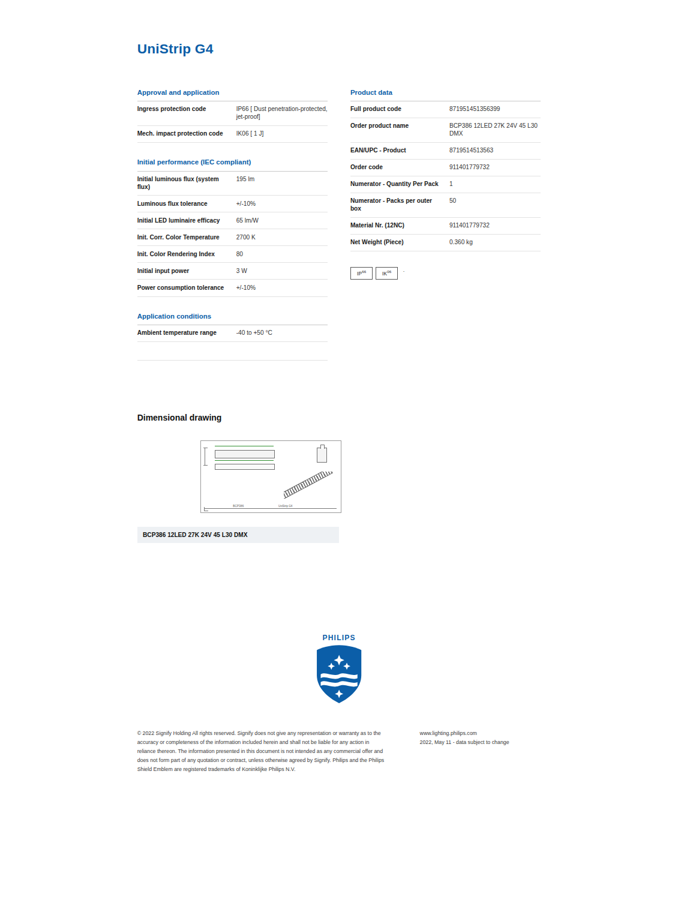UniStrip G4
Approval and application
| Ingress protection code | IP66 [ Dust penetration-protected, jet-proof] |
| Mech. impact protection code | IK06 [ 1 J] |
Initial performance (IEC compliant)
| Initial luminous flux (system flux) | 195 lm |
| Luminous flux tolerance | +/-10% |
| Initial LED luminaire efficacy | 65 lm/W |
| Init. Corr. Color Temperature | 2700 K |
| Init. Color Rendering Index | 80 |
| Initial input power | 3 W |
| Power consumption tolerance | +/-10% |
Application conditions
| Ambient temperature range | -40 to +50 °C |
Product data
| Full product code | 871951451356399 |
| Order product name | BCP386 12LED 27K 24V 45 L30 DMX |
| EAN/UPC - Product | 8719514513563 |
| Order code | 911401779732 |
| Numerator - Quantity Per Pack | 1 |
| Numerator - Packs per outer box | 50 |
| Material Nr. (12NC) | 911401779732 |
| Net Weight (Piece) | 0.360 kg |
IP66 IK06 .
Dimensional drawing
BCP386
UniStrip G4
BCP386 12LED 27K 24V 45 L30 DMX
PHILIPS
© 2022 Signify Holding All rights reserved. Signify does not give any representation or warranty as to the accuracy or completeness of the information included herein and shall not be liable for any action in reliance thereon. The information presented in this document is not intended as any commercial offer and does not form part of any quotation or contract, unless otherwise agreed by Signify. Philips and the Philips Shield Emblem are registered trademarks of Koninklijke Philips N.V.
www.lighting.philips.com
2022, May 11 - data subject to change